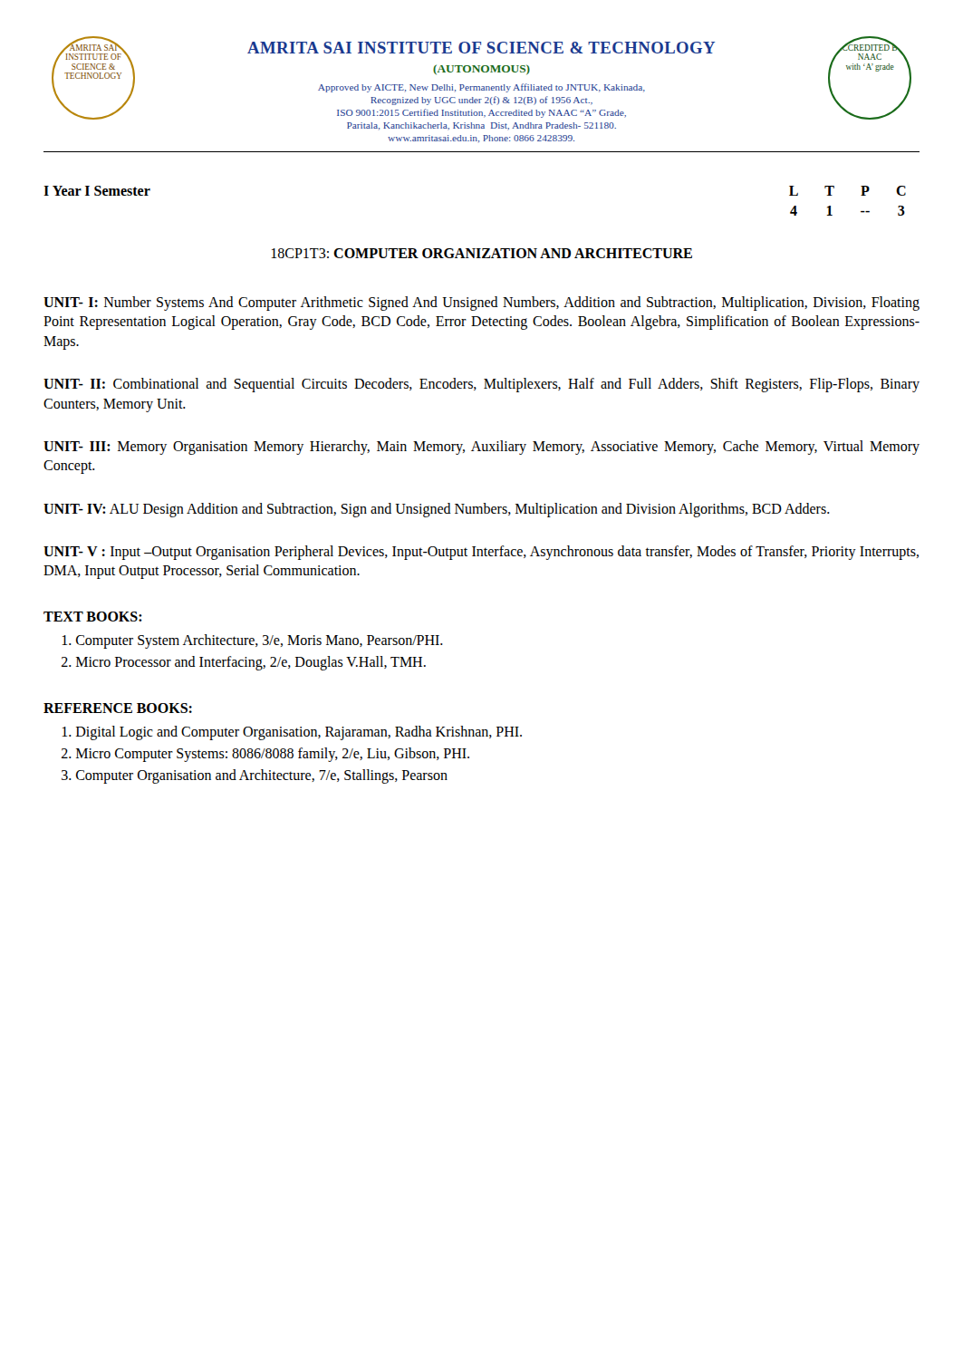AMRITA SAI
INSTITUTE OF
SCIENCE &
TECHNOLOGY
AMRITA SAI INSTITUTE OF SCIENCE & TECHNOLOGY
(AUTONOMOUS)
Approved by AICTE, New Delhi, Permanently Affiliated to JNTUK, Kakinada,
Recognized by UGC under 2(f) & 12(B) of 1956 Act.,
ISO 9001:2015 Certified Institution, Accredited by NAAC “A” Grade,
Paritala, Kanchikacherla, Krishna Dist, Andhra Pradesh- 521180.
www.amritasai.edu.in, Phone: 0866 2428399.
ACCREDITED BY
NAAC
with ‘A’ grade
I Year I Semester
| L | T | P | C |
| 4 | 1 | -- | 3 |
18CP1T3: COMPUTER ORGANIZATION AND ARCHITECTURE
UNIT- I: Number Systems And Computer Arithmetic Signed And Unsigned Numbers, Addition and Subtraction, Multiplication, Division, Floating Point Representation Logical Operation, Gray Code, BCD Code, Error Detecting Codes. Boolean Algebra, Simplification of Boolean Expressions- Maps.
UNIT- II: Combinational and Sequential Circuits Decoders, Encoders, Multiplexers, Half and Full Adders, Shift Registers, Flip-Flops, Binary Counters, Memory Unit.
UNIT- III: Memory Organisation Memory Hierarchy, Main Memory, Auxiliary Memory, Associative Memory, Cache Memory, Virtual Memory Concept.
UNIT- IV: ALU Design Addition and Subtraction, Sign and Unsigned Numbers, Multiplication and Division Algorithms, BCD Adders.
UNIT- V : Input –Output Organisation Peripheral Devices, Input-Output Interface, Asynchronous data transfer, Modes of Transfer, Priority Interrupts, DMA, Input Output Processor, Serial Communication.
TEXT BOOKS:
Computer System Architecture, 3/e, Moris Mano, Pearson/PHI.
Micro Processor and Interfacing, 2/e, Douglas V.Hall, TMH.
REFERENCE BOOKS:
Digital Logic and Computer Organisation, Rajaraman, Radha Krishnan, PHI.
Micro Computer Systems: 8086/8088 family, 2/e, Liu, Gibson, PHI.
Computer Organisation and Architecture, 7/e, Stallings, Pearson